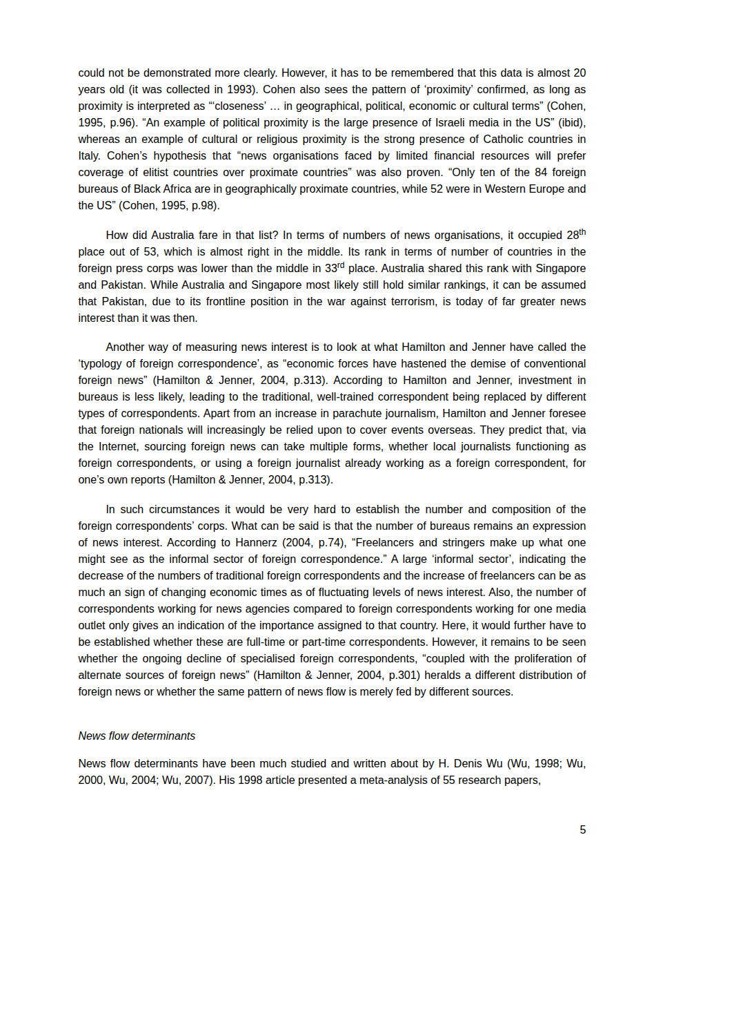could not be demonstrated more clearly. However, it has to be remembered that this data is almost 20 years old (it was collected in 1993). Cohen also sees the pattern of ‘proximity’ confirmed, as long as proximity is interpreted as “‘closeness’ … in geographical, political, economic or cultural terms” (Cohen, 1995, p.96). “An example of political proximity is the large presence of Israeli media in the US” (ibid), whereas an example of cultural or religious proximity is the strong presence of Catholic countries in Italy. Cohen’s hypothesis that “news organisations faced by limited financial resources will prefer coverage of elitist countries over proximate countries” was also proven. “Only ten of the 84 foreign bureaus of Black Africa are in geographically proximate countries, while 52 were in Western Europe and the US” (Cohen, 1995, p.98).
How did Australia fare in that list? In terms of numbers of news organisations, it occupied 28th place out of 53, which is almost right in the middle. Its rank in terms of number of countries in the foreign press corps was lower than the middle in 33rd place. Australia shared this rank with Singapore and Pakistan. While Australia and Singapore most likely still hold similar rankings, it can be assumed that Pakistan, due to its frontline position in the war against terrorism, is today of far greater news interest than it was then.
Another way of measuring news interest is to look at what Hamilton and Jenner have called the ‘typology of foreign correspondence’, as “economic forces have hastened the demise of conventional foreign news” (Hamilton & Jenner, 2004, p.313). According to Hamilton and Jenner, investment in bureaus is less likely, leading to the traditional, well-trained correspondent being replaced by different types of correspondents. Apart from an increase in parachute journalism, Hamilton and Jenner foresee that foreign nationals will increasingly be relied upon to cover events overseas. They predict that, via the Internet, sourcing foreign news can take multiple forms, whether local journalists functioning as foreign correspondents, or using a foreign journalist already working as a foreign correspondent, for one’s own reports (Hamilton & Jenner, 2004, p.313).
In such circumstances it would be very hard to establish the number and composition of the foreign correspondents’ corps. What can be said is that the number of bureaus remains an expression of news interest. According to Hannerz (2004, p.74), “Freelancers and stringers make up what one might see as the informal sector of foreign correspondence.” A large ‘informal sector’, indicating the decrease of the numbers of traditional foreign correspondents and the increase of freelancers can be as much an sign of changing economic times as of fluctuating levels of news interest. Also, the number of correspondents working for news agencies compared to foreign correspondents working for one media outlet only gives an indication of the importance assigned to that country. Here, it would further have to be established whether these are full-time or part-time correspondents. However, it remains to be seen whether the ongoing decline of specialised foreign correspondents, “coupled with the proliferation of alternate sources of foreign news” (Hamilton & Jenner, 2004, p.301) heralds a different distribution of foreign news or whether the same pattern of news flow is merely fed by different sources.
News flow determinants
News flow determinants have been much studied and written about by H. Denis Wu (Wu, 1998; Wu, 2000, Wu, 2004; Wu, 2007). His 1998 article presented a meta-analysis of 55 research papers,
5